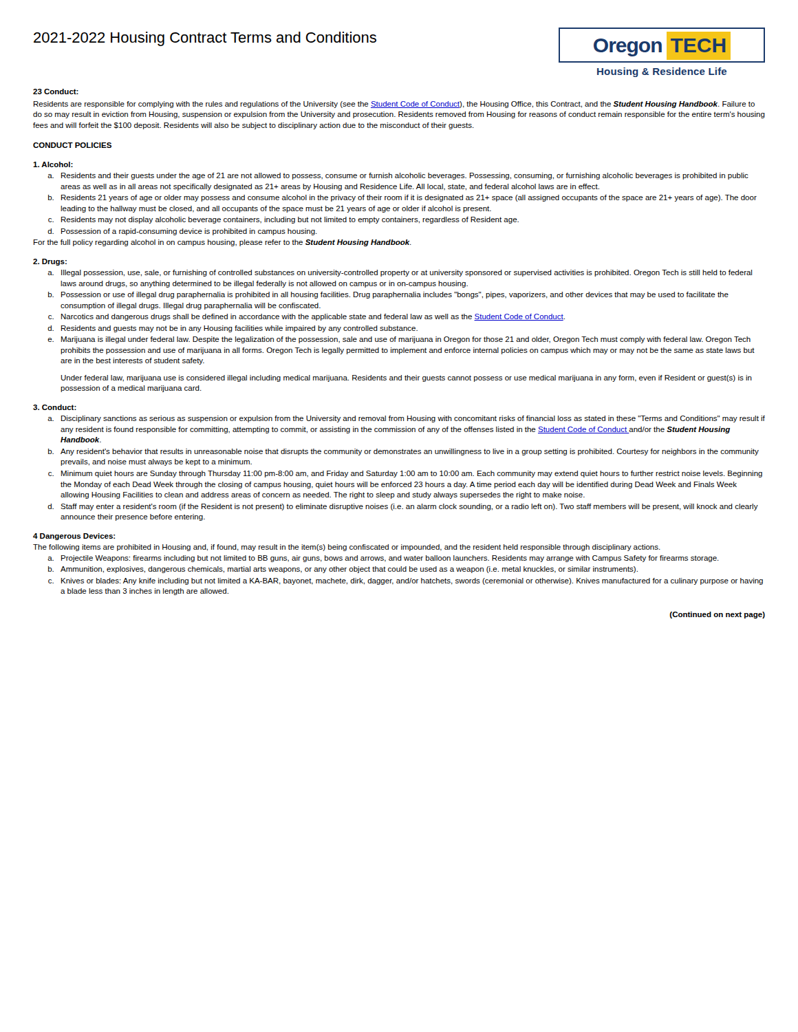Oregon TECH
Housing & Residence Life
2021-2022 Housing Contract Terms and Conditions
23 Conduct:
Residents are responsible for complying with the rules and regulations of the University (see the Student Code of Conduct), the Housing Office, this Contract, and the Student Housing Handbook. Failure to do so may result in eviction from Housing, suspension or expulsion from the University and prosecution. Residents removed from Housing for reasons of conduct remain responsible for the entire term's housing fees and will forfeit the $100 deposit. Residents will also be subject to disciplinary action due to the misconduct of their guests.
CONDUCT POLICIES
1. Alcohol:
Residents and their guests under the age of 21 are not allowed to possess, consume or furnish alcoholic beverages. Possessing, consuming, or furnishing alcoholic beverages is prohibited in public areas as well as in all areas not specifically designated as 21+ areas by Housing and Residence Life. All local, state, and federal alcohol laws are in effect.
Residents 21 years of age or older may possess and consume alcohol in the privacy of their room if it is designated as 21+ space (all assigned occupants of the space are 21+ years of age). The door leading to the hallway must be closed, and all occupants of the space must be 21 years of age or older if alcohol is present.
Residents may not display alcoholic beverage containers, including but not limited to empty containers, regardless of Resident age.
Possession of a rapid-consuming device is prohibited in campus housing.
For the full policy regarding alcohol in on campus housing, please refer to the Student Housing Handbook.
2. Drugs:
Illegal possession, use, sale, or furnishing of controlled substances on university-controlled property or at university sponsored or supervised activities is prohibited. Oregon Tech is still held to federal laws around drugs, so anything determined to be illegal federally is not allowed on campus or in on-campus housing.
Possession or use of illegal drug paraphernalia is prohibited in all housing facilities. Drug paraphernalia includes "bongs", pipes, vaporizers, and other devices that may be used to facilitate the consumption of illegal drugs. Illegal drug paraphernalia will be confiscated.
Narcotics and dangerous drugs shall be defined in accordance with the applicable state and federal law as well as the Student Code of Conduct.
Residents and guests may not be in any Housing facilities while impaired by any controlled substance.
Marijuana is illegal under federal law. Despite the legalization of the possession, sale and use of marijuana in Oregon for those 21 and older, Oregon Tech must comply with federal law. Oregon Tech prohibits the possession and use of marijuana in all forms. Oregon Tech is legally permitted to implement and enforce internal policies on campus which may or may not be the same as state laws but are in the best interests of student safety.
Under federal law, marijuana use is considered illegal including medical marijuana. Residents and their guests cannot possess or use medical marijuana in any form, even if Resident or guest(s) is in possession of a medical marijuana card.
3. Conduct:
Disciplinary sanctions as serious as suspension or expulsion from the University and removal from Housing with concomitant risks of financial loss as stated in these "Terms and Conditions" may result if any resident is found responsible for committing, attempting to commit, or assisting in the commission of any of the offenses listed in the Student Code of Conduct and/or the Student Housing Handbook.
Any resident's behavior that results in unreasonable noise that disrupts the community or demonstrates an unwillingness to live in a group setting is prohibited. Courtesy for neighbors in the community prevails, and noise must always be kept to a minimum.
Minimum quiet hours are Sunday through Thursday 11:00 pm-8:00 am, and Friday and Saturday 1:00 am to 10:00 am. Each community may extend quiet hours to further restrict noise levels. Beginning the Monday of each Dead Week through the closing of campus housing, quiet hours will be enforced 23 hours a day. A time period each day will be identified during Dead Week and Finals Week allowing Housing Facilities to clean and address areas of concern as needed. The right to sleep and study always supersedes the right to make noise.
Staff may enter a resident's room (if the Resident is not present) to eliminate disruptive noises (i.e. an alarm clock sounding, or a radio left on). Two staff members will be present, will knock and clearly announce their presence before entering.
4 Dangerous Devices:
The following items are prohibited in Housing and, if found, may result in the item(s) being confiscated or impounded, and the resident held responsible through disciplinary actions.
Projectile Weapons: firearms including but not limited to BB guns, air guns, bows and arrows, and water balloon launchers. Residents may arrange with Campus Safety for firearms storage.
Ammunition, explosives, dangerous chemicals, martial arts weapons, or any other object that could be used as a weapon (i.e. metal knuckles, or similar instruments).
Knives or blades: Any knife including but not limited a KA-BAR, bayonet, machete, dirk, dagger, and/or hatchets, swords (ceremonial or otherwise). Knives manufactured for a culinary purpose or having a blade less than 3 inches in length are allowed.
(Continued on next page)